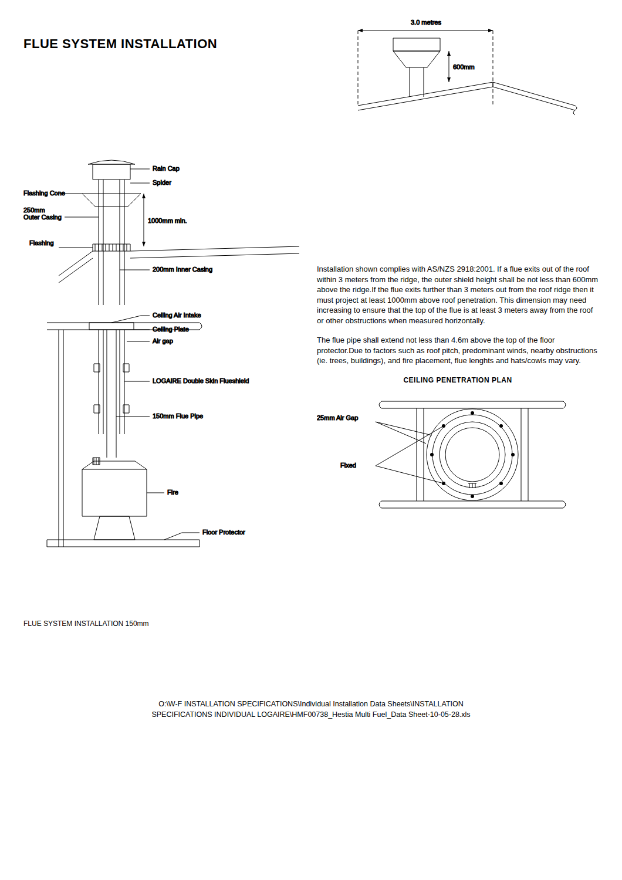FLUE SYSTEM INSTALLATION
3.0 metres 600mm
Rain Cap Spider Flashing Cone 250mm Outer Casing 1000mm min. Flashing 200mm Inner Casing Ceiling Air Intake Ceiling Plate Air gap LOGAIRE Double Skin Flueshield 150mm Flue Pipe Fire Floor Protector
Installation shown complies with AS/NZS 2918:2001. If a flue exits out of the roof within 3 meters from the ridge, the outer shield height shall be not less than 600mm above the ridge.If the flue exits further than 3 meters out from the roof ridge then it must project at least 1000mm above roof penetration. This dimension may need increasing to ensure that the top of the flue is at least 3 meters away from the roof or other obstructions when measured horizontally.
The flue pipe shall extend not less than 4.6m above the top of the floor protector.Due to factors such as roof pitch, predominant winds, nearby obstructions (ie. trees, buildings), and fire placement, flue lenghts and hats/cowls may vary.
CEILING PENETRATION PLAN
25mm Air Gap Fixed
FLUE SYSTEM INSTALLATION 150mm
O:\W-F INSTALLATION SPECIFICATIONS\Individual Installation Data Sheets\INSTALLATION
SPECIFICATIONS INDIVIDUAL LOGAIRE\HMF00738_Hestia Multi Fuel_Data Sheet-10-05-28.xls